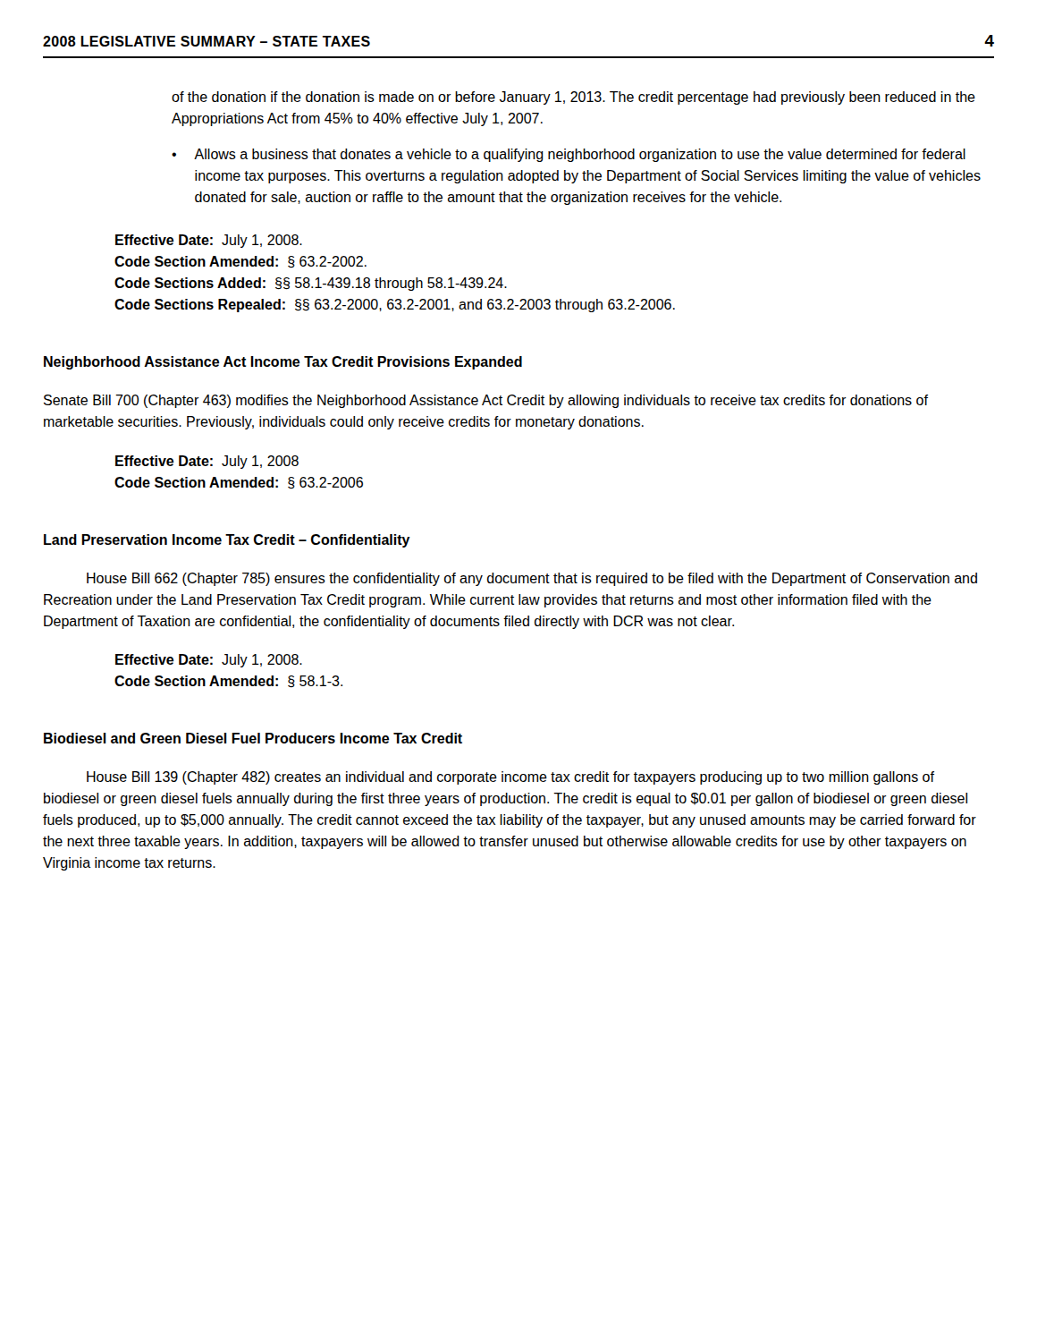2008 LEGISLATIVE SUMMARY – STATE TAXES 4
of the donation if the donation is made on or before January 1, 2013. The credit percentage had previously been reduced in the Appropriations Act from 45% to 40% effective July 1, 2007.
Allows a business that donates a vehicle to a qualifying neighborhood organization to use the value determined for federal income tax purposes. This overturns a regulation adopted by the Department of Social Services limiting the value of vehicles donated for sale, auction or raffle to the amount that the organization receives for the vehicle.
Effective Date: July 1, 2008.
Code Section Amended: § 63.2-2002.
Code Sections Added: §§ 58.1-439.18 through 58.1-439.24.
Code Sections Repealed: §§ 63.2-2000, 63.2-2001, and 63.2-2003 through 63.2-2006.
Neighborhood Assistance Act Income Tax Credit Provisions Expanded
Senate Bill 700 (Chapter 463) modifies the Neighborhood Assistance Act Credit by allowing individuals to receive tax credits for donations of marketable securities. Previously, individuals could only receive credits for monetary donations.
Effective Date: July 1, 2008
Code Section Amended: § 63.2-2006
Land Preservation Income Tax Credit – Confidentiality
House Bill 662 (Chapter 785) ensures the confidentiality of any document that is required to be filed with the Department of Conservation and Recreation under the Land Preservation Tax Credit program. While current law provides that returns and most other information filed with the Department of Taxation are confidential, the confidentiality of documents filed directly with DCR was not clear.
Effective Date: July 1, 2008.
Code Section Amended: § 58.1-3.
Biodiesel and Green Diesel Fuel Producers Income Tax Credit
House Bill 139 (Chapter 482) creates an individual and corporate income tax credit for taxpayers producing up to two million gallons of biodiesel or green diesel fuels annually during the first three years of production. The credit is equal to $0.01 per gallon of biodiesel or green diesel fuels produced, up to $5,000 annually. The credit cannot exceed the tax liability of the taxpayer, but any unused amounts may be carried forward for the next three taxable years. In addition, taxpayers will be allowed to transfer unused but otherwise allowable credits for use by other taxpayers on Virginia income tax returns.